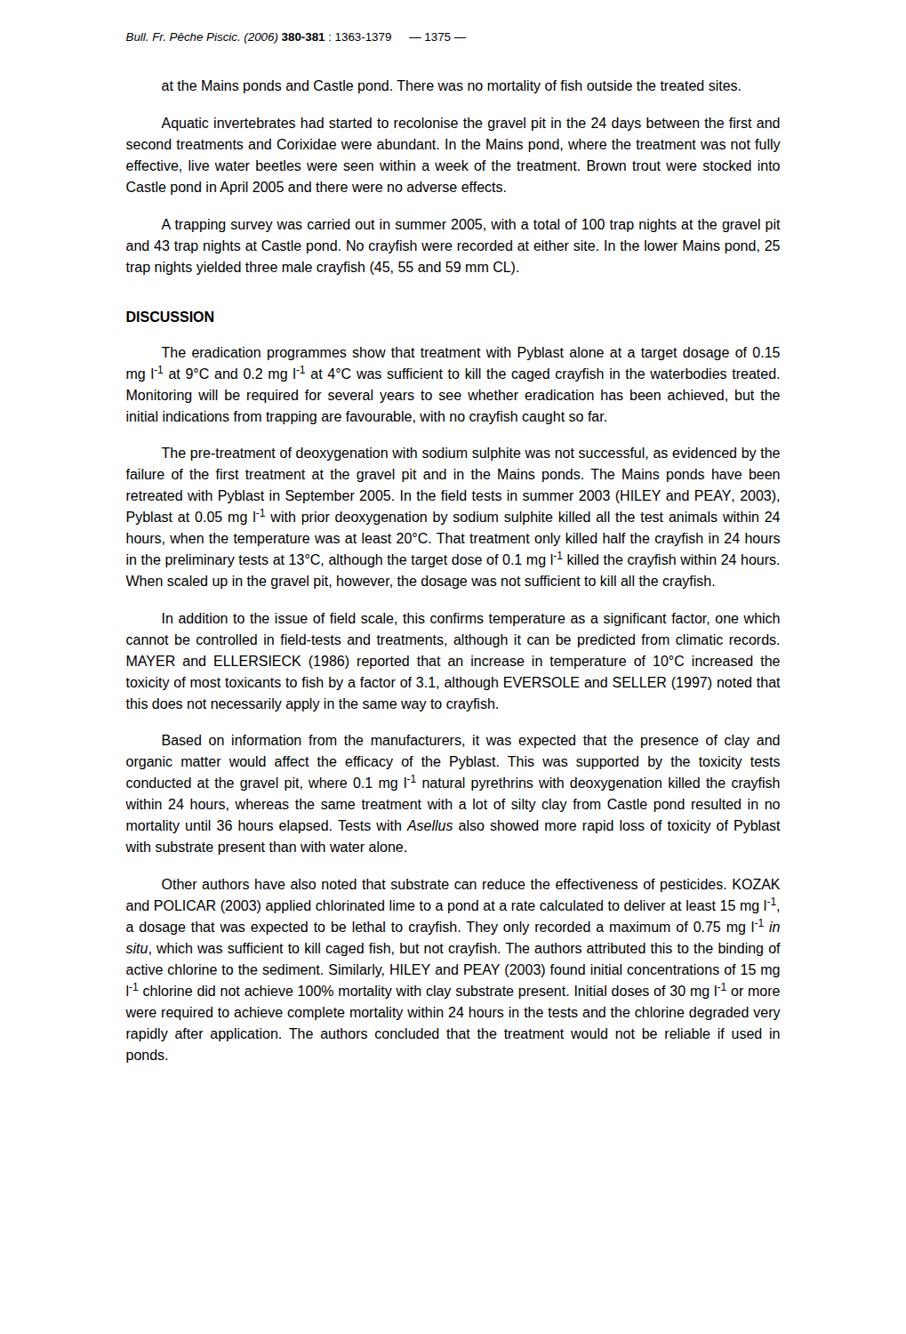Bull. Fr. Pêche Piscic. (2006) 380-381 : 1363-1379— 1375 —
at the Mains ponds and Castle pond. There was no mortality of fish outside the treated sites.
Aquatic invertebrates had started to recolonise the gravel pit in the 24 days between the first and second treatments and Corixidae were abundant. In the Mains pond, where the treatment was not fully effective, live water beetles were seen within a week of the treatment. Brown trout were stocked into Castle pond in April 2005 and there were no adverse effects.
A trapping survey was carried out in summer 2005, with a total of 100 trap nights at the gravel pit and 43 trap nights at Castle pond. No crayfish were recorded at either site. In the lower Mains pond, 25 trap nights yielded three male crayfish (45, 55 and 59 mm CL).
DISCUSSION
The eradication programmes show that treatment with Pyblast alone at a target dosage of 0.15 mg l-1 at 9°C and 0.2 mg l-1 at 4°C was sufficient to kill the caged crayfish in the waterbodies treated. Monitoring will be required for several years to see whether eradication has been achieved, but the initial indications from trapping are favourable, with no crayfish caught so far.
The pre-treatment of deoxygenation with sodium sulphite was not successful, as evidenced by the failure of the first treatment at the gravel pit and in the Mains ponds. The Mains ponds have been retreated with Pyblast in September 2005. In the field tests in summer 2003 (HILEY and PEAY, 2003), Pyblast at 0.05 mg l-1 with prior deoxygenation by sodium sulphite killed all the test animals within 24 hours, when the temperature was at least 20°C. That treatment only killed half the crayfish in 24 hours in the preliminary tests at 13°C, although the target dose of 0.1 mg l-1 killed the crayfish within 24 hours. When scaled up in the gravel pit, however, the dosage was not sufficient to kill all the crayfish.
In addition to the issue of field scale, this confirms temperature as a significant factor, one which cannot be controlled in field-tests and treatments, although it can be predicted from climatic records. MAYER and ELLERSIECK (1986) reported that an increase in temperature of 10°C increased the toxicity of most toxicants to fish by a factor of 3.1, although EVERSOLE and SELLER (1997) noted that this does not necessarily apply in the same way to crayfish.
Based on information from the manufacturers, it was expected that the presence of clay and organic matter would affect the efficacy of the Pyblast. This was supported by the toxicity tests conducted at the gravel pit, where 0.1 mg l-1 natural pyrethrins with deoxygenation killed the crayfish within 24 hours, whereas the same treatment with a lot of silty clay from Castle pond resulted in no mortality until 36 hours elapsed. Tests with Asellus also showed more rapid loss of toxicity of Pyblast with substrate present than with water alone.
Other authors have also noted that substrate can reduce the effectiveness of pesticides. KOZAK and POLICAR (2003) applied chlorinated lime to a pond at a rate calculated to deliver at least 15 mg l-1, a dosage that was expected to be lethal to crayfish. They only recorded a maximum of 0.75 mg l-1 in situ, which was sufficient to kill caged fish, but not crayfish. The authors attributed this to the binding of active chlorine to the sediment. Similarly, HILEY and PEAY (2003) found initial concentrations of 15 mg l-1 chlorine did not achieve 100% mortality with clay substrate present. Initial doses of 30 mg l-1 or more were required to achieve complete mortality within 24 hours in the tests and the chlorine degraded very rapidly after application. The authors concluded that the treatment would not be reliable if used in ponds.